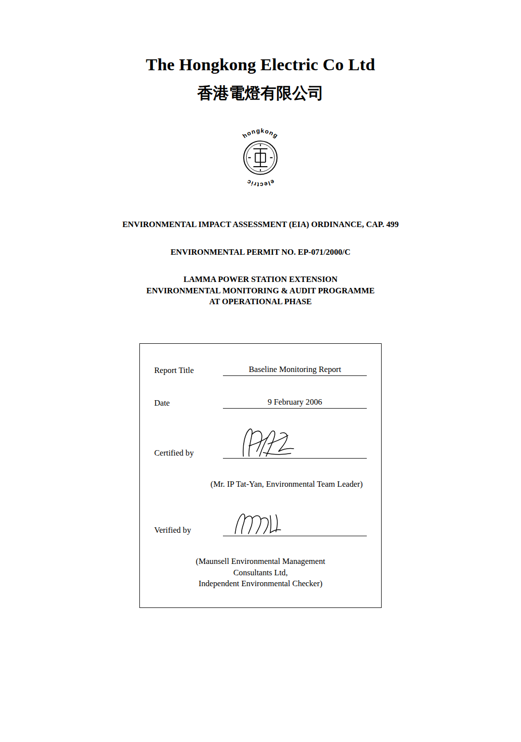The Hongkong Electric Co Ltd
香港電燈有限公司
hongkong electric
Environmental Impact Assessment (EIA) Ordinance, Cap. 499
Environmental Permit No. EP-071/2000/C
Lamma Power Station Extension
Environmental Monitoring & Audit Programme
at Operational Phase
Report Title
Baseline Monitoring Report
Date
9 February 2006
Certified by
(Mr. IP Tat-Yan, Environmental Team Leader)
Verified by
(Maunsell Environmental Management
Consultants Ltd,
Independent Environmental Checker)